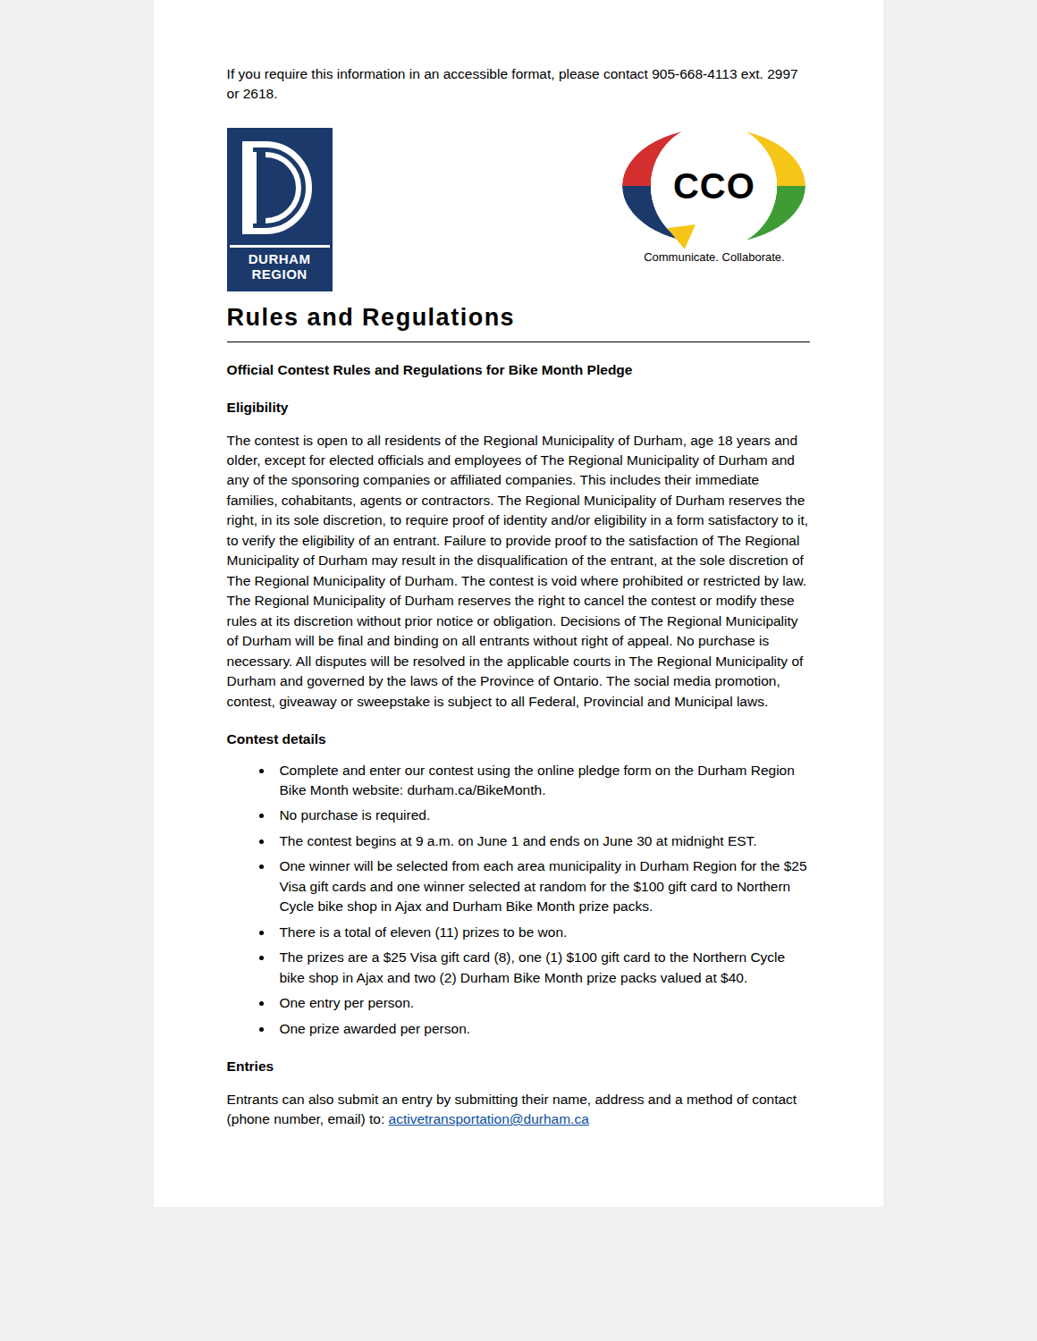If you require this information in an accessible format, please contact 905-668-4113 ext. 2997 or 2618.
DURHAM
REGION
CCO
Communicate. Collaborate.
Rules and Regulations
Official Contest Rules and Regulations for Bike Month Pledge
Eligibility
The contest is open to all residents of the Regional Municipality of Durham, age 18 years and older, except for elected officials and employees of The Regional Municipality of Durham and any of the sponsoring companies or affiliated companies. This includes their immediate families, cohabitants, agents or contractors. The Regional Municipality of Durham reserves the right, in its sole discretion, to require proof of identity and/or eligibility in a form satisfactory to it, to verify the eligibility of an entrant. Failure to provide proof to the satisfaction of The Regional Municipality of Durham may result in the disqualification of the entrant, at the sole discretion of The Regional Municipality of Durham. The contest is void where prohibited or restricted by law. The Regional Municipality of Durham reserves the right to cancel the contest or modify these rules at its discretion without prior notice or obligation. Decisions of The Regional Municipality of Durham will be final and binding on all entrants without right of appeal. No purchase is necessary. All disputes will be resolved in the applicable courts in The Regional Municipality of Durham and governed by the laws of the Province of Ontario. The social media promotion, contest, giveaway or sweepstake is subject to all Federal, Provincial and Municipal laws.
Contest details
Complete and enter our contest using the online pledge form on the Durham Region Bike Month website: durham.ca/BikeMonth.
No purchase is required.
The contest begins at 9 a.m. on June 1 and ends on June 30 at midnight EST.
One winner will be selected from each area municipality in Durham Region for the $25 Visa gift cards and one winner selected at random for the $100 gift card to Northern Cycle bike shop in Ajax and Durham Bike Month prize packs.
There is a total of eleven (11) prizes to be won.
The prizes are a $25 Visa gift card (8), one (1) $100 gift card to the Northern Cycle bike shop in Ajax and two (2) Durham Bike Month prize packs valued at $40.
One entry per person.
One prize awarded per person.
Entries
Entrants can also submit an entry by submitting their name, address and a method of contact (phone number, email) to: activetransportation@durham.ca